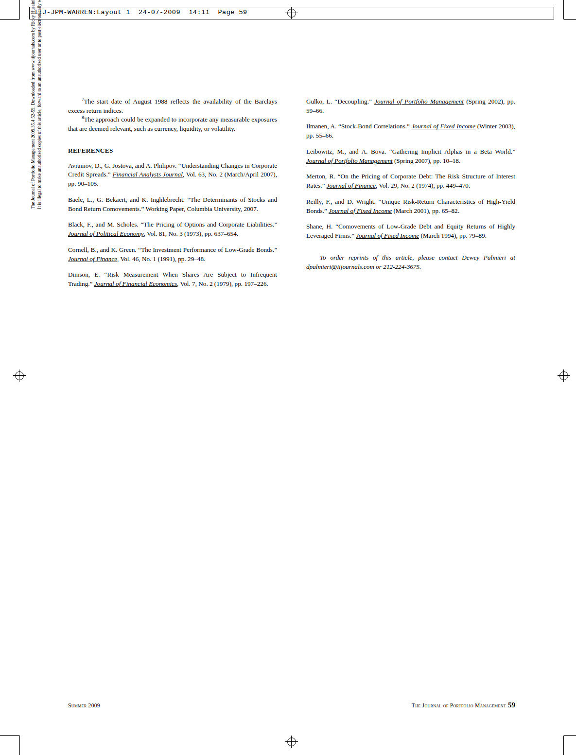IIJ-JPM-WARREN:Layout 1 24-07-2009 14:11 Page 59
The Journal of Portfolio Management 2009.35.4:52-59. Downloaded from www.iijournals.com by Ricky Husaini on 09/26/09.
It is illegal to make unauthorized copies of this article, forward to an unauthorized user or to post electronically without Publisher permission.
7The start date of August 1988 reflects the availability of the Barclays excess return indices.
8The approach could be expanded to incorporate any measurable exposures that are deemed relevant, such as currency, liquidity, or volatility.
REFERENCES
Avramov, D., G. Jostova, and A. Philipov. “Understanding Changes in Corporate Credit Spreads.” Financial Analysts Journal, Vol. 63, No. 2 (March/April 2007), pp. 90–105.
Baele, L., G. Bekaert, and K. Inghlebrecht. “The Determinants of Stocks and Bond Return Comovements.” Working Paper, Columbia University, 2007.
Black, F., and M. Scholes. “The Pricing of Options and Corporate Liabilities.” Journal of Political Economy, Vol. 81, No. 3 (1973), pp. 637–654.
Cornell, B., and K. Green. “The Investment Performance of Low-Grade Bonds.” Journal of Finance, Vol. 46, No. 1 (1991), pp. 29–48.
Dimson, E. “Risk Measurement When Shares Are Subject to Infrequent Trading.” Journal of Financial Economics, Vol. 7, No. 2 (1979), pp. 197–226.
Gulko, L. “Decoupling.” Journal of Portfolio Management (Spring 2002), pp. 59–66.
Ilmanen, A. “Stock-Bond Correlations.” Journal of Fixed Income (Winter 2003), pp. 55–66.
Leibowitz, M., and A. Bova. “Gathering Implicit Alphas in a Beta World.” Journal of Portfolio Management (Spring 2007), pp. 10–18.
Merton, R. “On the Pricing of Corporate Debt: The Risk Structure of Interest Rates.” Journal of Finance, Vol. 29, No. 2 (1974), pp. 449–470.
Reilly, F., and D. Wright. “Unique Risk-Return Characteristics of High-Yield Bonds.” Journal of Fixed Income (March 2001), pp. 65–82.
Shane, H. “Comovements of Low-Grade Debt and Equity Returns of Highly Leveraged Firms.” Journal of Fixed Income (March 1994), pp. 79–89.
To order reprints of this article, please contact Dewey Palmieri at dpalmieri@iijournals.com or 212-224-3675.
Summer 2009
The Journal of Portfolio Management
59